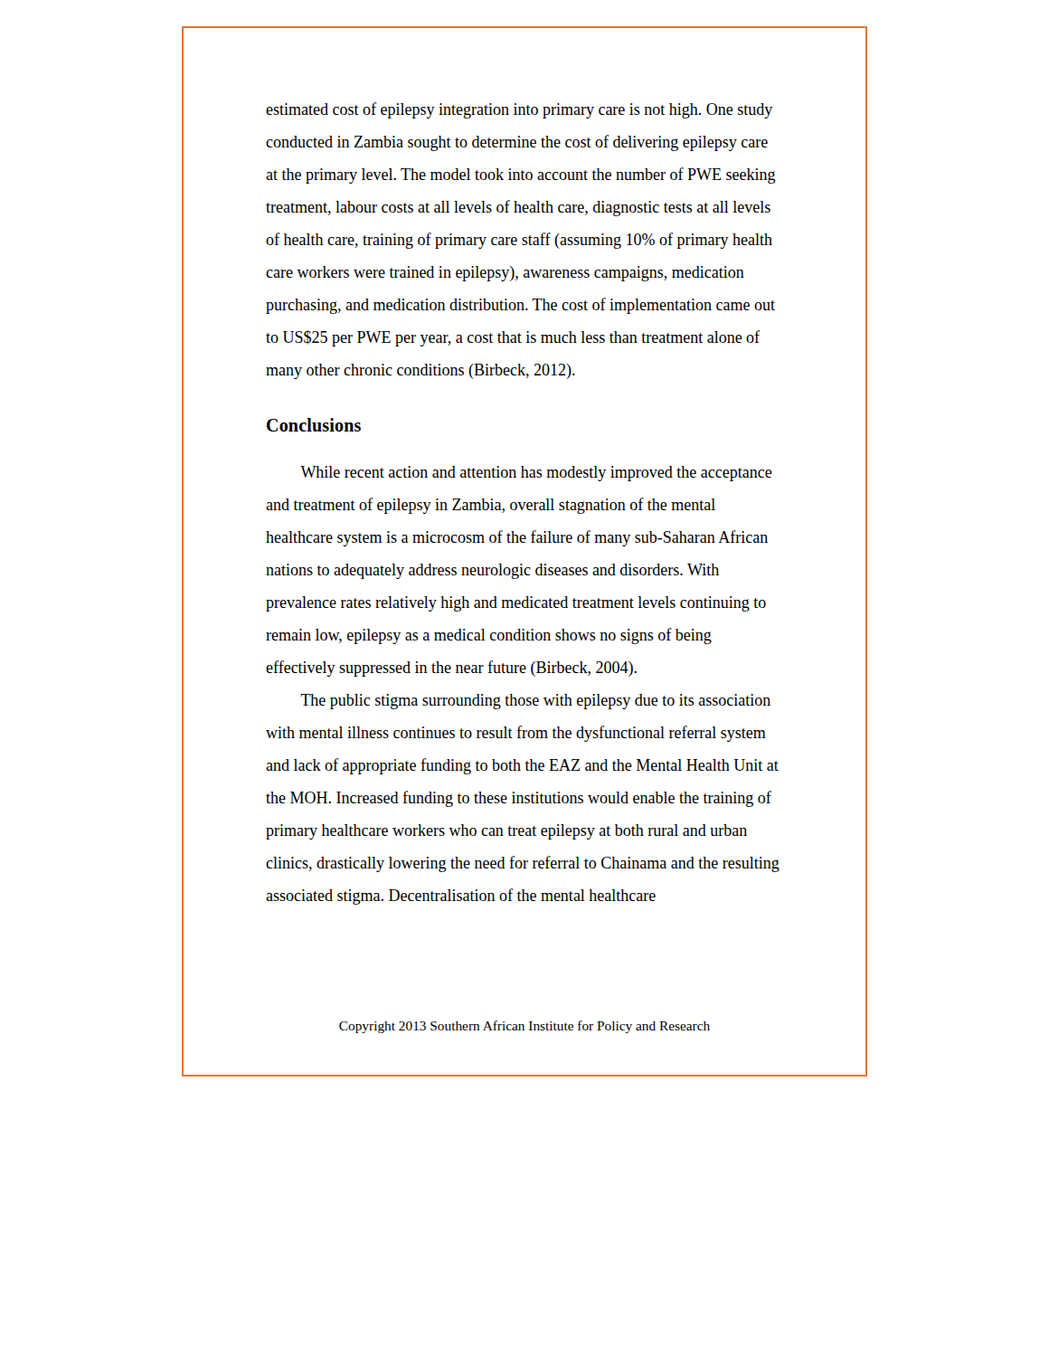estimated cost of epilepsy integration into primary care is not high. One study conducted in Zambia sought to determine the cost of delivering epilepsy care at the primary level. The model took into account the number of PWE seeking treatment, labour costs at all levels of health care, diagnostic tests at all levels of health care, training of primary care staff (assuming 10% of primary health care workers were trained in epilepsy), awareness campaigns, medication purchasing, and medication distribution. The cost of implementation came out to US$25 per PWE per year, a cost that is much less than treatment alone of many other chronic conditions (Birbeck, 2012).
Conclusions
While recent action and attention has modestly improved the acceptance and treatment of epilepsy in Zambia, overall stagnation of the mental healthcare system is a microcosm of the failure of many sub-Saharan African nations to adequately address neurologic diseases and disorders. With prevalence rates relatively high and medicated treatment levels continuing to remain low, epilepsy as a medical condition shows no signs of being effectively suppressed in the near future (Birbeck, 2004).
The public stigma surrounding those with epilepsy due to its association with mental illness continues to result from the dysfunctional referral system and lack of appropriate funding to both the EAZ and the Mental Health Unit at the MOH. Increased funding to these institutions would enable the training of primary healthcare workers who can treat epilepsy at both rural and urban clinics, drastically lowering the need for referral to Chainama and the resulting associated stigma. Decentralisation of the mental healthcare
Copyright 2013 Southern African Institute for Policy and Research